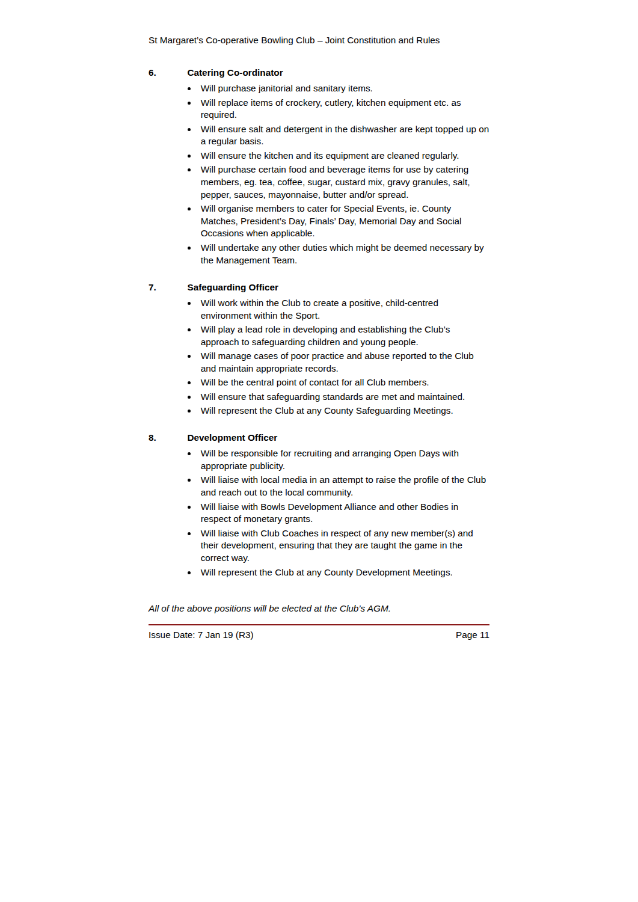St Margaret’s Co-operative Bowling Club – Joint Constitution and Rules
6. Catering Co-ordinator
Will purchase janitorial and sanitary items.
Will replace items of crockery, cutlery, kitchen equipment etc. as required.
Will ensure salt and detergent in the dishwasher are kept topped up on a regular basis.
Will ensure the kitchen and its equipment are cleaned regularly.
Will purchase certain food and beverage items for use by catering members, eg. tea, coffee, sugar, custard mix, gravy granules, salt, pepper, sauces, mayonnaise, butter and/or spread.
Will organise members to cater for Special Events, ie. County Matches, President’s Day, Finals’ Day, Memorial Day and Social Occasions when applicable.
Will undertake any other duties which might be deemed necessary by the Management Team.
7. Safeguarding Officer
Will work within the Club to create a positive, child-centred environment within the Sport.
Will play a lead role in developing and establishing the Club’s approach to safeguarding children and young people.
Will manage cases of poor practice and abuse reported to the Club and maintain appropriate records.
Will be the central point of contact for all Club members.
Will ensure that safeguarding standards are met and maintained.
Will represent the Club at any County Safeguarding Meetings.
8. Development Officer
Will be responsible for recruiting and arranging Open Days with appropriate publicity.
Will liaise with local media in an attempt to raise the profile of the Club and reach out to the local community.
Will liaise with Bowls Development Alliance and other Bodies in respect of monetary grants.
Will liaise with Club Coaches in respect of any new member(s) and their development, ensuring that they are taught the game in the correct way.
Will represent the Club at any County Development Meetings.
All of the above positions will be elected at the Club’s AGM.
Issue Date: 7 Jan 19 (R3) Page 11